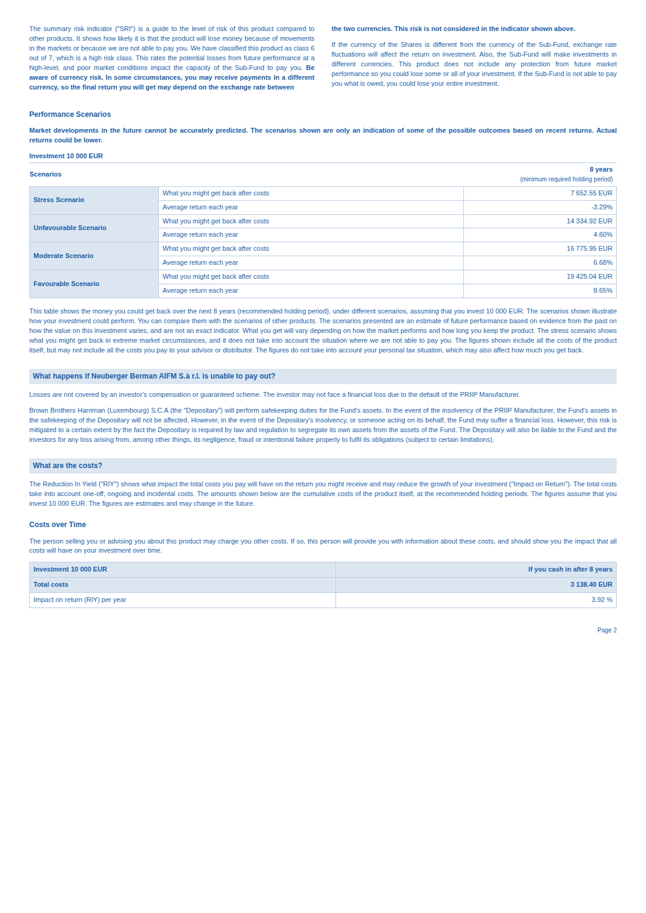The summary risk indicator ("SRI") is a guide to the level of risk of this product compared to other products. It shows how likely it is that the product will lose money because of movements in the markets or because we are not able to pay you. We have classified this product as class 6 out of 7, which is a high risk class. This rates the potential losses from future performance at a high-level, and poor market conditions impact the capacity of the Sub-Fund to pay you. Be aware of currency risk. In some circumstances, you may receive payments in a different currency, so the final return you will get may depend on the exchange rate between
the two currencies. This risk is not considered in the indicator shown above.
If the currency of the Shares is different from the currency of the Sub-Fund, exchange rate fluctuations will affect the return on investment. Also, the Sub-Fund will make investments in different currencies. This product does not include any protection from future market performance so you could lose some or all of your investment. If the Sub-Fund is not able to pay you what is owed, you could lose your entire investment.
Performance Scenarios
Market developments in the future cannot be accurately predicted. The scenarios shown are only an indication of some of the possible outcomes based on recent returns. Actual returns could be lower.
Investment 10 000 EUR
| Scenarios | 8 years (minimum required holding period) |
| Stress Scenario | What you might get back after costs | 7 652.55 EUR |
| Average return each year | -3.29% |
| Unfavourable Scenario | What you might get back after costs | 14 334.92 EUR |
| Average return each year | 4.60% |
| Moderate Scenario | What you might get back after costs | 16 775.95 EUR |
| Average return each year | 6.68% |
| Favourable Scenario | What you might get back after costs | 19 425.04 EUR |
| Average return each year | 8.65% |
This table shows the money you could get back over the next 8 years (recommended holding period), under different scenarios, assuming that you invest 10 000 EUR. The scenarios shown illustrate how your investment could perform. You can compare them with the scenarios of other products. The scenarios presented are an estimate of future performance based on evidence from the past on how the value on this investment varies, and are not an exact indicator. What you get will vary depending on how the market performs and how long you keep the product. The stress scenario shows what you might get back in extreme market circumstances, and it does not take into account the situation where we are not able to pay you. The figures shown include all the costs of the product itself, but may not include all the costs you pay to your advisor or distributor. The figures do not take into account your personal tax situation, which may also affect how much you get back.
What happens if Neuberger Berman AIFM S.à r.l. is unable to pay out?
Losses are not covered by an investor's compensation or guaranteed scheme. The investor may not face a financial loss due to the default of the PRIIP Manufacturer.
Brown Brothers Harriman (Luxembourg) S.C.A (the "Depositary") will perform safekeeping duties for the Fund's assets. In the event of the insolvency of the PRIIP Manufacturer, the Fund's assets in the safekeeping of the Depositary will not be affected. However, in the event of the Depositary's insolvency, or someone acting on its behalf, the Fund may suffer a financial loss. However, this risk is mitigated to a certain extent by the fact the Depositary is required by law and regulation to segregate its own assets from the assets of the Fund. The Depositary will also be liable to the Fund and the investors for any loss arising from, among other things, its negligence, fraud or intentional failure properly to fulfil its obligations (subject to certain limitations).
What are the costs?
The Reduction In Yield ("RIY") shows what impact the total costs you pay will have on the return you might receive and may reduce the growth of your investment ("Impact on Return"). The total costs take into account one-off, ongoing and incidental costs. The amounts shown below are the cumulative costs of the product itself, at the recommended holding periods. The figures assume that you invest 10 000 EUR. The figures are estimates and may change in the future.
Costs over Time
The person selling you or advising you about this product may charge you other costs. If so, this person will provide you with information about these costs, and should show you the impact that all costs will have on your investment over time.
| Investment 10 000 EUR | If you cash in after 8 years |
| Total costs | 3 138.40 EUR |
| Impact on return (RIY) per year | 3.92 % |
Page 2